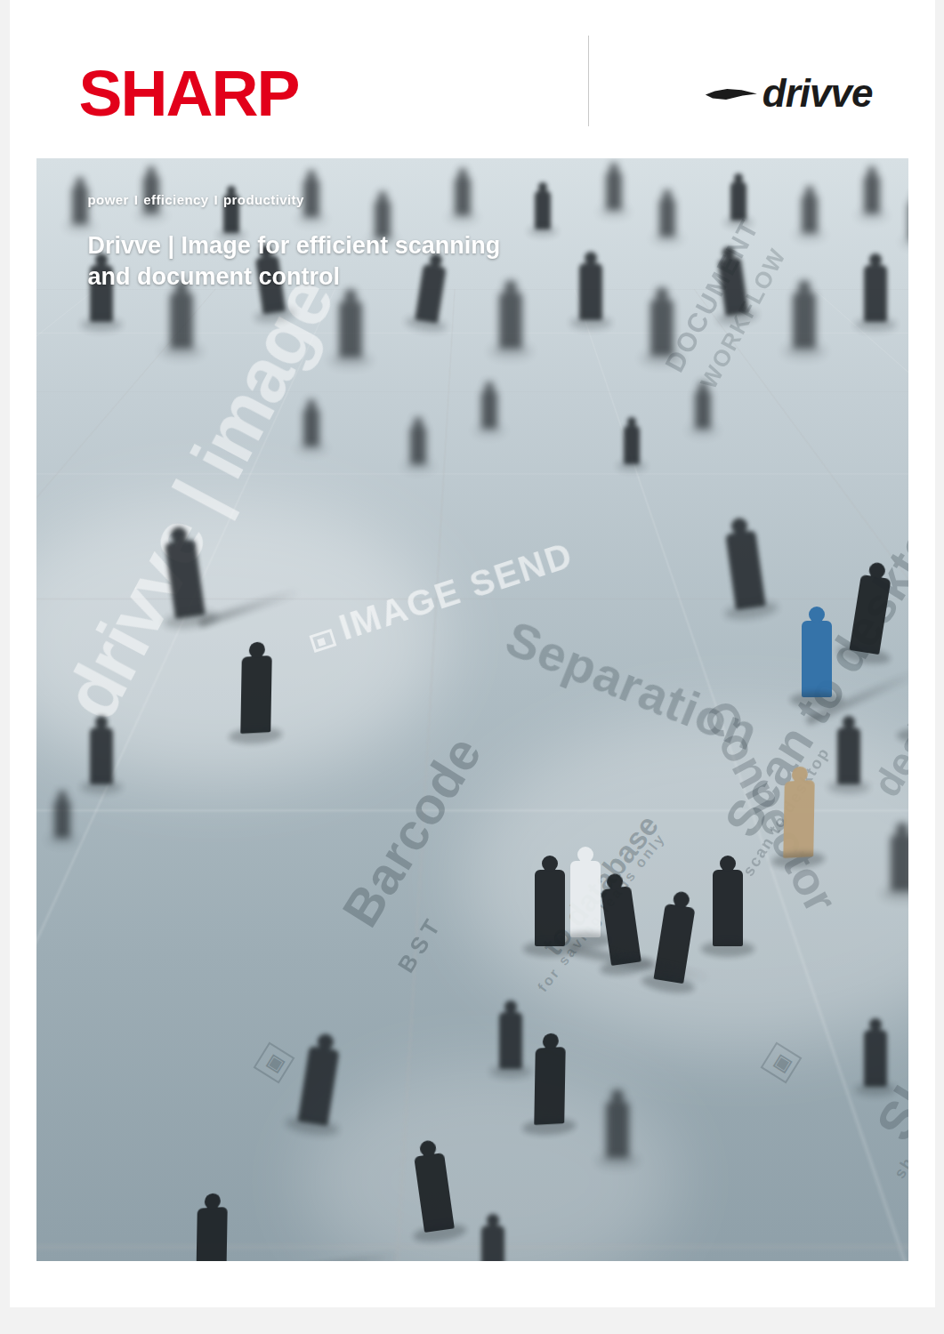SHARP
drivve
drivve | image IMAGE SEND Barcode BST Separation to database for saving leads only Connector Scan to desktop scan to desktop desktop Share sharepoint DOCUMENT WORKFLOW & ▣ ▣ &
powerIefficiencyIproductivity
Drivve | Image for efficient scanning
and document control